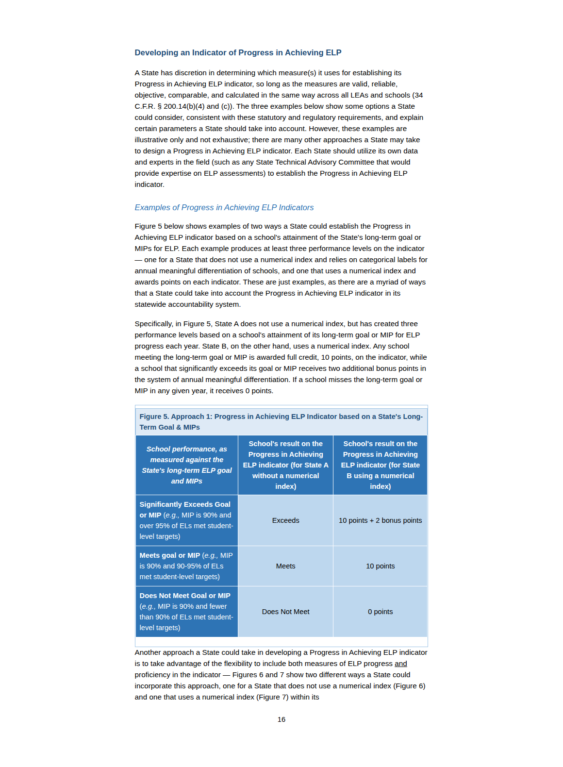Developing an Indicator of Progress in Achieving ELP
A State has discretion in determining which measure(s) it uses for establishing its Progress in Achieving ELP indicator, so long as the measures are valid, reliable, objective, comparable, and calculated in the same way across all LEAs and schools (34 C.F.R. § 200.14(b)(4) and (c)). The three examples below show some options a State could consider, consistent with these statutory and regulatory requirements, and explain certain parameters a State should take into account. However, these examples are illustrative only and not exhaustive; there are many other approaches a State may take to design a Progress in Achieving ELP indicator. Each State should utilize its own data and experts in the field (such as any State Technical Advisory Committee that would provide expertise on ELP assessments) to establish the Progress in Achieving ELP indicator.
Examples of Progress in Achieving ELP Indicators
Figure 5 below shows examples of two ways a State could establish the Progress in Achieving ELP indicator based on a school's attainment of the State's long-term goal or MIPs for ELP. Each example produces at least three performance levels on the indicator — one for a State that does not use a numerical index and relies on categorical labels for annual meaningful differentiation of schools, and one that uses a numerical index and awards points on each indicator. These are just examples, as there are a myriad of ways that a State could take into account the Progress in Achieving ELP indicator in its statewide accountability system.
Specifically, in Figure 5, State A does not use a numerical index, but has created three performance levels based on a school's attainment of its long-term goal or MIP for ELP progress each year. State B, on the other hand, uses a numerical index. Any school meeting the long-term goal or MIP is awarded full credit, 10 points, on the indicator, while a school that significantly exceeds its goal or MIP receives two additional bonus points in the system of annual meaningful differentiation. If a school misses the long-term goal or MIP in any given year, it receives 0 points.
Figure 5. Approach 1: Progress in Achieving ELP Indicator based on a State's Long-Term Goal & MIPs
| School performance, as measured against the State's long-term ELP goal and MIPs | School's result on the Progress in Achieving ELP indicator (for State A without a numerical index) | School's result on the Progress in Achieving ELP indicator (for State B using a numerical index) |
| --- | --- | --- |
| Significantly Exceeds Goal or MIP ( e.g., MIP is 90% and over 95% of ELs met student-level targets) | Exceeds | 10 points + 2 bonus points |
| Meets goal or MIP ( e.g., MIP is 90% and 90-95% of ELs met student-level targets) | Meets | 10 points |
| Does Not Meet Goal or MIP ( e.g., MIP is 90% and fewer than 90% of ELs met student-level targets) | Does Not Meet | 0 points |
Another approach a State could take in developing a Progress in Achieving ELP indicator is to take advantage of the flexibility to include both measures of ELP progress and proficiency in the indicator — Figures 6 and 7 show two different ways a State could incorporate this approach, one for a State that does not use a numerical index (Figure 6) and one that uses a numerical index (Figure 7) within its
16